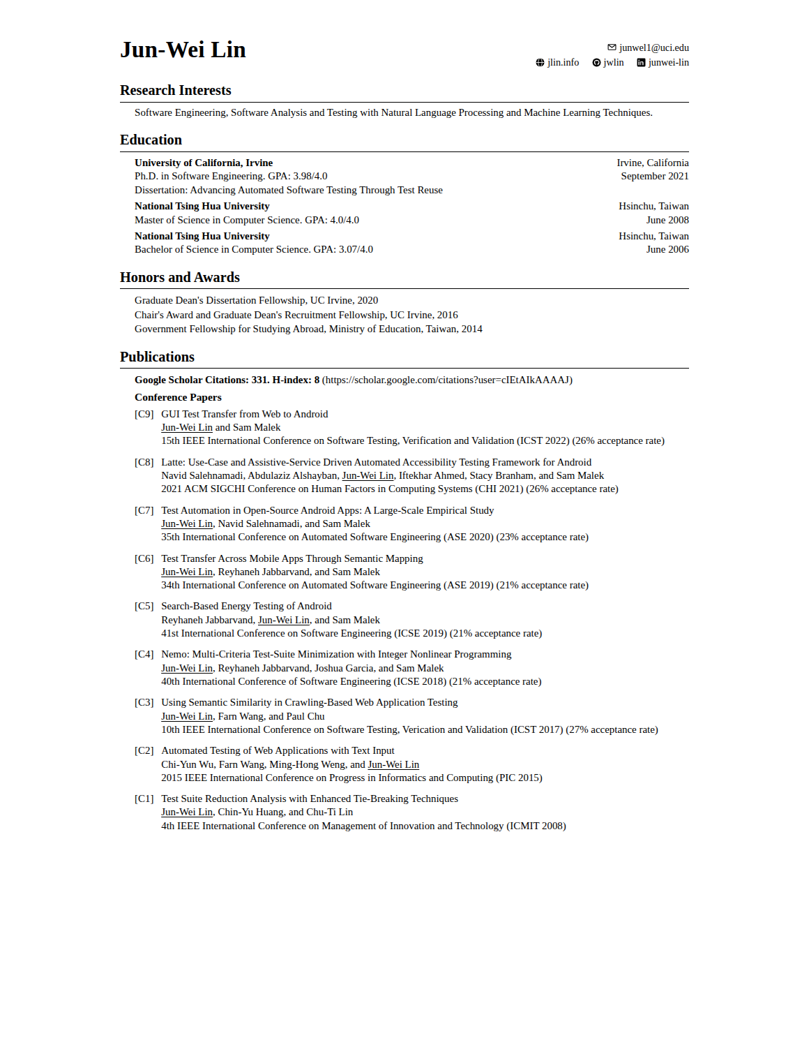Jun-Wei Lin
junwel1@uci.edu jlin.info jwlin junwei-lin
Research Interests
Software Engineering, Software Analysis and Testing with Natural Language Processing and Machine Learning Techniques.
Education
University of California, Irvine Irvine, California
Ph.D. in Software Engineering. GPA: 3.98/4.0 September 2021
Dissertation: Advancing Automated Software Testing Through Test Reuse
National Tsing Hua University Hsinchu, Taiwan
Master of Science in Computer Science. GPA: 4.0/4.0 June 2008
National Tsing Hua University Hsinchu, Taiwan
Bachelor of Science in Computer Science. GPA: 3.07/4.0 June 2006
Honors and Awards
Graduate Dean's Dissertation Fellowship, UC Irvine, 2020
Chair's Award and Graduate Dean's Recruitment Fellowship, UC Irvine, 2016
Government Fellowship for Studying Abroad, Ministry of Education, Taiwan, 2014
Publications
Google Scholar Citations: 331. H-index: 8 (https://scholar.google.com/citations?user=cIEtAIkAAAAJ)
Conference Papers
[C9]
GUI Test Transfer from Web to Android
Jun-Wei Lin and Sam Malek
15th IEEE International Conference on Software Testing, Verification and Validation (ICST 2022) (26% acceptance rate)
[C8]
Latte: Use-Case and Assistive-Service Driven Automated Accessibility Testing Framework for Android
Navid Salehnamadi, Abdulaziz Alshayban, Jun-Wei Lin, Iftekhar Ahmed, Stacy Branham, and Sam Malek
2021 ACM SIGCHI Conference on Human Factors in Computing Systems (CHI 2021) (26% acceptance rate)
[C7]
Test Automation in Open-Source Android Apps: A Large-Scale Empirical Study
Jun-Wei Lin, Navid Salehnamadi, and Sam Malek
35th International Conference on Automated Software Engineering (ASE 2020) (23% acceptance rate)
[C6]
Test Transfer Across Mobile Apps Through Semantic Mapping
Jun-Wei Lin, Reyhaneh Jabbarvand, and Sam Malek
34th International Conference on Automated Software Engineering (ASE 2019) (21% acceptance rate)
[C5]
Search-Based Energy Testing of Android
Reyhaneh Jabbarvand, Jun-Wei Lin, and Sam Malek
41st International Conference on Software Engineering (ICSE 2019) (21% acceptance rate)
[C4]
Nemo: Multi-Criteria Test-Suite Minimization with Integer Nonlinear Programming
Jun-Wei Lin, Reyhaneh Jabbarvand, Joshua Garcia, and Sam Malek
40th International Conference of Software Engineering (ICSE 2018) (21% acceptance rate)
[C3]
Using Semantic Similarity in Crawling-Based Web Application Testing
Jun-Wei Lin, Farn Wang, and Paul Chu
10th IEEE International Conference on Software Testing, Verication and Validation (ICST 2017) (27% acceptance rate)
[C2]
Automated Testing of Web Applications with Text Input
Chi-Yun Wu, Farn Wang, Ming-Hong Weng, and Jun-Wei Lin
2015 IEEE International Conference on Progress in Informatics and Computing (PIC 2015)
[C1]
Test Suite Reduction Analysis with Enhanced Tie-Breaking Techniques
Jun-Wei Lin, Chin-Yu Huang, and Chu-Ti Lin
4th IEEE International Conference on Management of Innovation and Technology (ICMIT 2008)